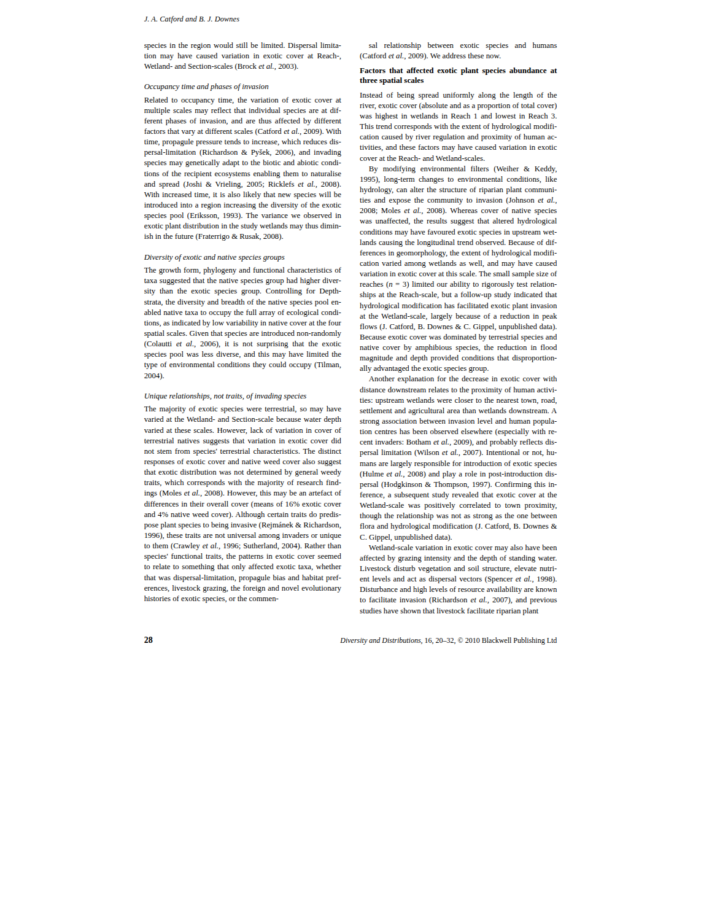J. A. Catford and B. J. Downes
species in the region would still be limited. Dispersal limitation may have caused variation in exotic cover at Reach-, Wetland- and Section-scales (Brock et al., 2003).
Occupancy time and phases of invasion
Related to occupancy time, the variation of exotic cover at multiple scales may reflect that individual species are at different phases of invasion, and are thus affected by different factors that vary at different scales (Catford et al., 2009). With time, propagule pressure tends to increase, which reduces dispersal-limitation (Richardson & Pyšek, 2006), and invading species may genetically adapt to the biotic and abiotic conditions of the recipient ecosystems enabling them to naturalise and spread (Joshi & Vrieling, 2005; Ricklefs et al., 2008). With increased time, it is also likely that new species will be introduced into a region increasing the diversity of the exotic species pool (Eriksson, 1993). The variance we observed in exotic plant distribution in the study wetlands may thus diminish in the future (Fraterrigo & Rusak, 2008).
Diversity of exotic and native species groups
The growth form, phylogeny and functional characteristics of taxa suggested that the native species group had higher diversity than the exotic species group. Controlling for Depth-strata, the diversity and breadth of the native species pool enabled native taxa to occupy the full array of ecological conditions, as indicated by low variability in native cover at the four spatial scales. Given that species are introduced non-randomly (Colautti et al., 2006), it is not surprising that the exotic species pool was less diverse, and this may have limited the type of environmental conditions they could occupy (Tilman, 2004).
Unique relationships, not traits, of invading species
The majority of exotic species were terrestrial, so may have varied at the Wetland- and Section-scale because water depth varied at these scales. However, lack of variation in cover of terrestrial natives suggests that variation in exotic cover did not stem from species' terrestrial characteristics. The distinct responses of exotic cover and native weed cover also suggest that exotic distribution was not determined by general weedy traits, which corresponds with the majority of research findings (Moles et al., 2008). However, this may be an artefact of differences in their overall cover (means of 16% exotic cover and 4% native weed cover). Although certain traits do predispose plant species to being invasive (Rejmánek & Richardson, 1996), these traits are not universal among invaders or unique to them (Crawley et al., 1996; Sutherland, 2004). Rather than species' functional traits, the patterns in exotic cover seemed to relate to something that only affected exotic taxa, whether that was dispersal-limitation, propagule bias and habitat preferences, livestock grazing, the foreign and novel evolutionary histories of exotic species, or the commen-
sal relationship between exotic species and humans (Catford et al., 2009). We address these now.
Factors that affected exotic plant species abundance at three spatial scales
Instead of being spread uniformly along the length of the river, exotic cover (absolute and as a proportion of total cover) was highest in wetlands in Reach 1 and lowest in Reach 3. This trend corresponds with the extent of hydrological modification caused by river regulation and proximity of human activities, and these factors may have caused variation in exotic cover at the Reach- and Wetland-scales.
By modifying environmental filters (Weiher & Keddy, 1995), long-term changes to environmental conditions, like hydrology, can alter the structure of riparian plant communities and expose the community to invasion (Johnson et al., 2008; Moles et al., 2008). Whereas cover of native species was unaffected, the results suggest that altered hydrological conditions may have favoured exotic species in upstream wetlands causing the longitudinal trend observed. Because of differences in geomorphology, the extent of hydrological modification varied among wetlands as well, and may have caused variation in exotic cover at this scale. The small sample size of reaches (n = 3) limited our ability to rigorously test relationships at the Reach-scale, but a follow-up study indicated that hydrological modification has facilitated exotic plant invasion at the Wetland-scale, largely because of a reduction in peak flows (J. Catford, B. Downes & C. Gippel, unpublished data). Because exotic cover was dominated by terrestrial species and native cover by amphibious species, the reduction in flood magnitude and depth provided conditions that disproportionally advantaged the exotic species group.
Another explanation for the decrease in exotic cover with distance downstream relates to the proximity of human activities: upstream wetlands were closer to the nearest town, road, settlement and agricultural area than wetlands downstream. A strong association between invasion level and human population centres has been observed elsewhere (especially with recent invaders: Botham et al., 2009), and probably reflects dispersal limitation (Wilson et al., 2007). Intentional or not, humans are largely responsible for introduction of exotic species (Hulme et al., 2008) and play a role in post-introduction dispersal (Hodgkinson & Thompson, 1997). Confirming this inference, a subsequent study revealed that exotic cover at the Wetland-scale was positively correlated to town proximity, though the relationship was not as strong as the one between flora and hydrological modification (J. Catford, B. Downes & C. Gippel, unpublished data).
Wetland-scale variation in exotic cover may also have been affected by grazing intensity and the depth of standing water. Livestock disturb vegetation and soil structure, elevate nutrient levels and act as dispersal vectors (Spencer et al., 1998). Disturbance and high levels of resource availability are known to facilitate invasion (Richardson et al., 2007), and previous studies have shown that livestock facilitate riparian plant
28 Diversity and Distributions, 16, 20–32, © 2010 Blackwell Publishing Ltd